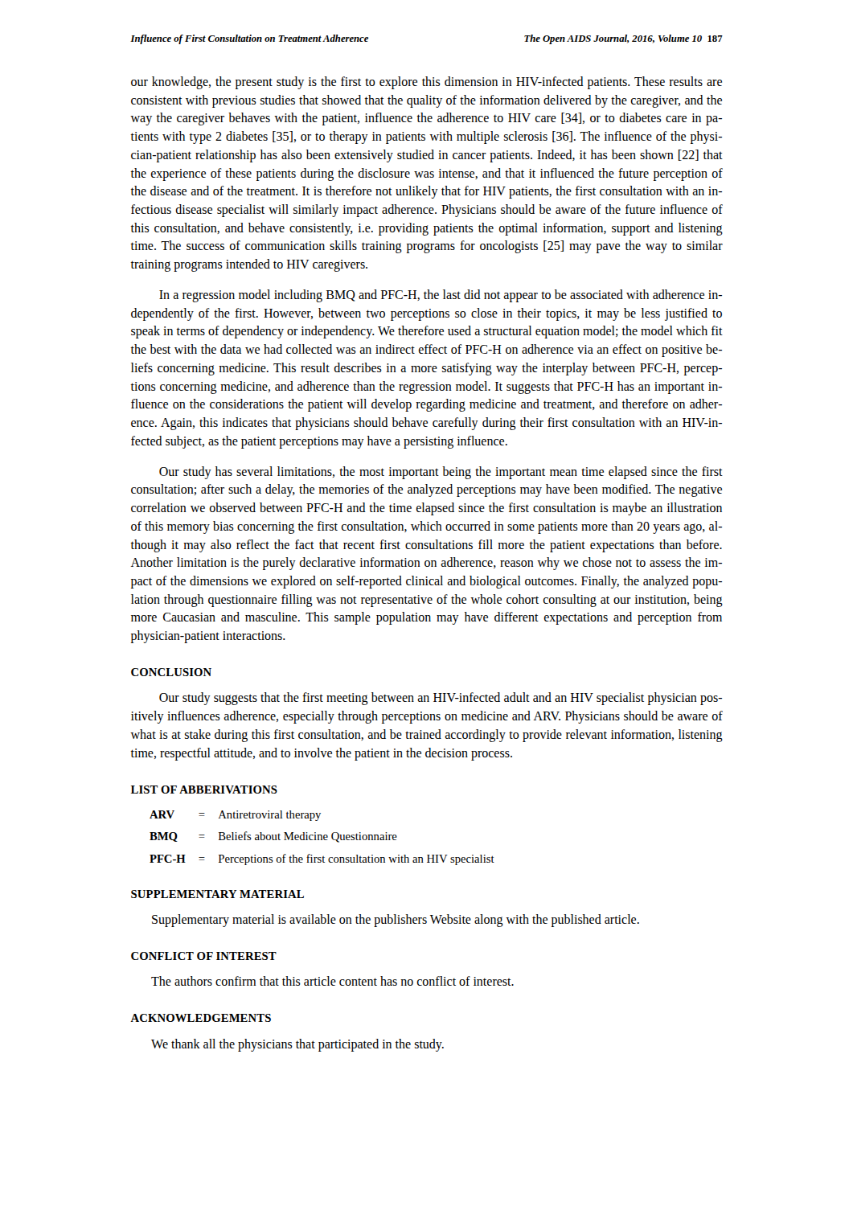Influence of First Consultation on Treatment Adherence
The Open AIDS Journal, 2016, Volume 10 187
our knowledge, the present study is the first to explore this dimension in HIV-infected patients. These results are consistent with previous studies that showed that the quality of the information delivered by the caregiver, and the way the caregiver behaves with the patient, influence the adherence to HIV care [34], or to diabetes care in patients with type 2 diabetes [35], or to therapy in patients with multiple sclerosis [36]. The influence of the physician-patient relationship has also been extensively studied in cancer patients. Indeed, it has been shown [22] that the experience of these patients during the disclosure was intense, and that it influenced the future perception of the disease and of the treatment. It is therefore not unlikely that for HIV patients, the first consultation with an infectious disease specialist will similarly impact adherence. Physicians should be aware of the future influence of this consultation, and behave consistently, i.e. providing patients the optimal information, support and listening time. The success of communication skills training programs for oncologists [25] may pave the way to similar training programs intended to HIV caregivers.
In a regression model including BMQ and PFC-H, the last did not appear to be associated with adherence independently of the first. However, between two perceptions so close in their topics, it may be less justified to speak in terms of dependency or independency. We therefore used a structural equation model; the model which fit the best with the data we had collected was an indirect effect of PFC-H on adherence via an effect on positive beliefs concerning medicine. This result describes in a more satisfying way the interplay between PFC-H, perceptions concerning medicine, and adherence than the regression model. It suggests that PFC-H has an important influence on the considerations the patient will develop regarding medicine and treatment, and therefore on adherence. Again, this indicates that physicians should behave carefully during their first consultation with an HIV-infected subject, as the patient perceptions may have a persisting influence.
Our study has several limitations, the most important being the important mean time elapsed since the first consultation; after such a delay, the memories of the analyzed perceptions may have been modified. The negative correlation we observed between PFC-H and the time elapsed since the first consultation is maybe an illustration of this memory bias concerning the first consultation, which occurred in some patients more than 20 years ago, although it may also reflect the fact that recent first consultations fill more the patient expectations than before. Another limitation is the purely declarative information on adherence, reason why we chose not to assess the impact of the dimensions we explored on self-reported clinical and biological outcomes. Finally, the analyzed population through questionnaire filling was not representative of the whole cohort consulting at our institution, being more Caucasian and masculine. This sample population may have different expectations and perception from physician-patient interactions.
Conclusion
Our study suggests that the first meeting between an HIV-infected adult and an HIV specialist physician positively influences adherence, especially through perceptions on medicine and ARV. Physicians should be aware of what is at stake during this first consultation, and be trained accordingly to provide relevant information, listening time, respectful attitude, and to involve the patient in the decision process.
List of Abberivations
ARV
=
Antiretroviral therapy
BMQ
=
Beliefs about Medicine Questionnaire
PFC-H
=
Perceptions of the first consultation with an HIV specialist
Supplementary Material
Supplementary material is available on the publishers Website along with the published article.
Conflict of Interest
The authors confirm that this article content has no conflict of interest.
Acknowledgements
We thank all the physicians that participated in the study.